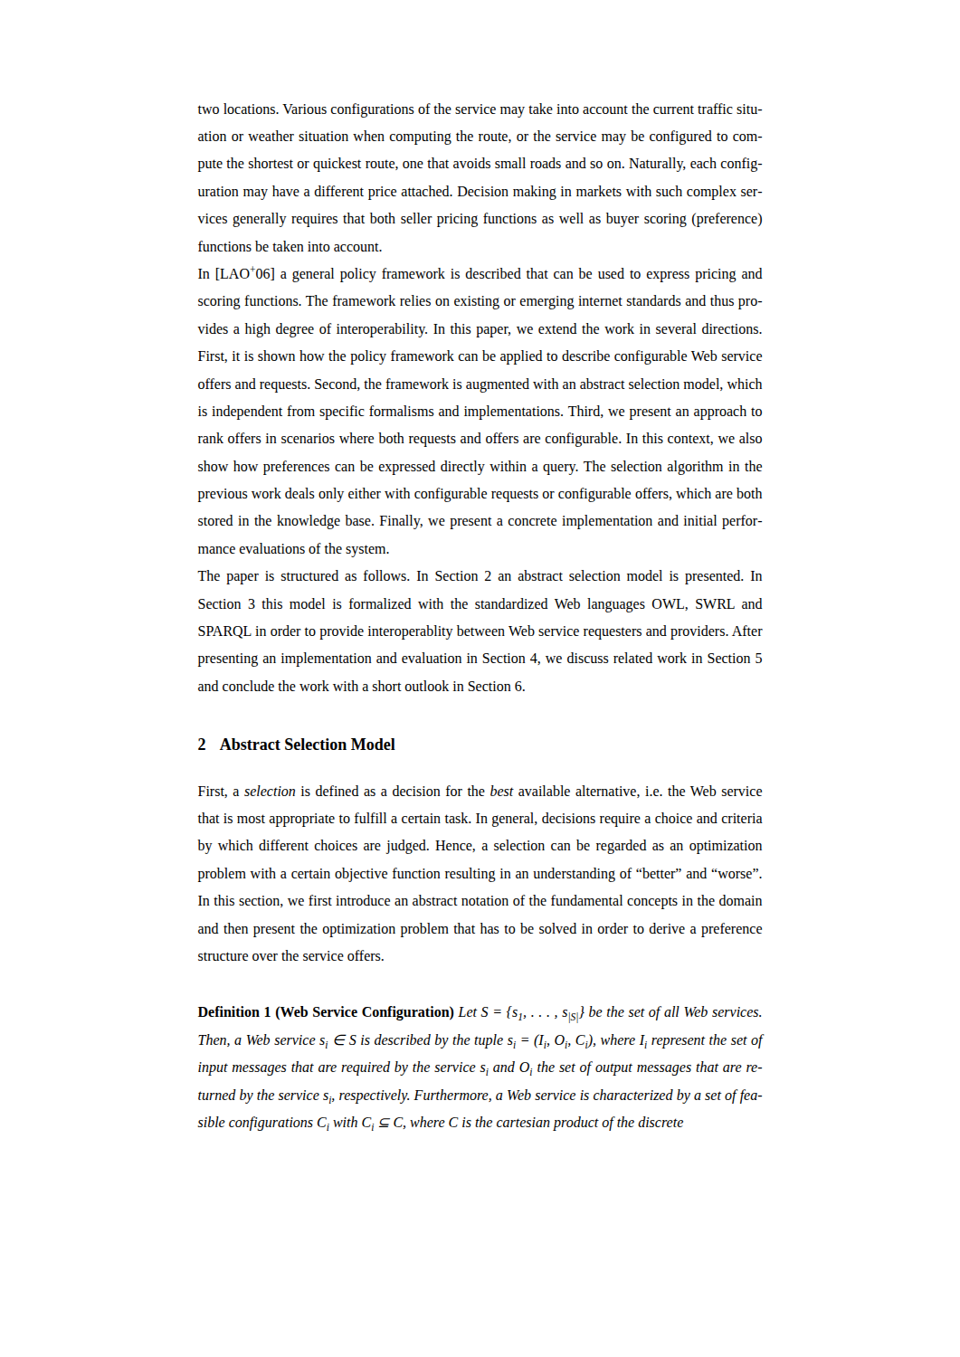two locations. Various configurations of the service may take into account the current traffic situation or weather situation when computing the route, or the service may be configured to compute the shortest or quickest route, one that avoids small roads and so on. Naturally, each configuration may have a different price attached. Decision making in markets with such complex services generally requires that both seller pricing functions as well as buyer scoring (preference) functions be taken into account.
In [LAO+06] a general policy framework is described that can be used to express pricing and scoring functions. The framework relies on existing or emerging internet standards and thus provides a high degree of interoperability. In this paper, we extend the work in several directions. First, it is shown how the policy framework can be applied to describe configurable Web service offers and requests. Second, the framework is augmented with an abstract selection model, which is independent from specific formalisms and implementations. Third, we present an approach to rank offers in scenarios where both requests and offers are configurable. In this context, we also show how preferences can be expressed directly within a query. The selection algorithm in the previous work deals only either with configurable requests or configurable offers, which are both stored in the knowledge base. Finally, we present a concrete implementation and initial performance evaluations of the system.
The paper is structured as follows. In Section 2 an abstract selection model is presented. In Section 3 this model is formalized with the standardized Web languages OWL, SWRL and SPARQL in order to provide interoperablity between Web service requesters and providers. After presenting an implementation and evaluation in Section 4, we discuss related work in Section 5 and conclude the work with a short outlook in Section 6.
2 Abstract Selection Model
First, a selection is defined as a decision for the best available alternative, i.e. the Web service that is most appropriate to fulfill a certain task. In general, decisions require a choice and criteria by which different choices are judged. Hence, a selection can be regarded as an optimization problem with a certain objective function resulting in an understanding of “better” and “worse”. In this section, we first introduce an abstract notation of the fundamental concepts in the domain and then present the optimization problem that has to be solved in order to derive a preference structure over the service offers.
Definition 1 (Web Service Configuration) Let S = {s 1, . . . , s|S|} be the set of all Web services. Then, a Web service si ∈ S is described by the tuple si = (Ii, Oi, Ci), where Ii represent the set of input messages that are required by the service si and Oi the set of output messages that are returned by the service si, respectively. Furthermore, a Web service is characterized by a set of feasible configurations Ci with Ci ⊆ C, where C is the cartesian product of the discrete